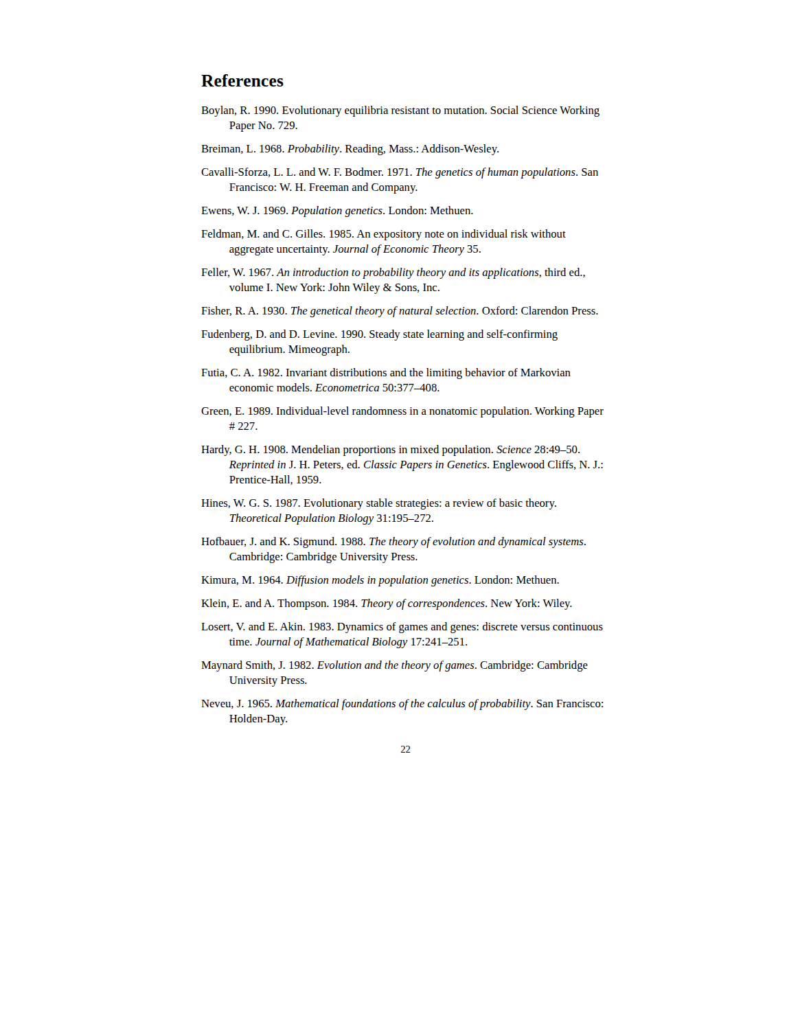References
Boylan, R. 1990. Evolutionary equilibria resistant to mutation. Social Science Working Paper No. 729.
Breiman, L. 1968. Probability. Reading, Mass.: Addison-Wesley.
Cavalli-Sforza, L. L. and W. F. Bodmer. 1971. The genetics of human populations. San Francisco: W. H. Freeman and Company.
Ewens, W. J. 1969. Population genetics. London: Methuen.
Feldman, M. and C. Gilles. 1985. An expository note on individual risk without aggregate uncertainty. Journal of Economic Theory 35.
Feller, W. 1967. An introduction to probability theory and its applications, third ed., volume I. New York: John Wiley & Sons, Inc.
Fisher, R. A. 1930. The genetical theory of natural selection. Oxford: Clarendon Press.
Fudenberg, D. and D. Levine. 1990. Steady state learning and self-confirming equilibrium. Mimeograph.
Futia, C. A. 1982. Invariant distributions and the limiting behavior of Markovian economic models. Econometrica 50:377–408.
Green, E. 1989. Individual-level randomness in a nonatomic population. Working Paper # 227.
Hardy, G. H. 1908. Mendelian proportions in mixed population. Science 28:49–50. Reprinted in J. H. Peters, ed. Classic Papers in Genetics. Englewood Cliffs, N. J.: Prentice-Hall, 1959.
Hines, W. G. S. 1987. Evolutionary stable strategies: a review of basic theory. Theoretical Population Biology 31:195–272.
Hofbauer, J. and K. Sigmund. 1988. The theory of evolution and dynamical systems. Cambridge: Cambridge University Press.
Kimura, M. 1964. Diffusion models in population genetics. London: Methuen.
Klein, E. and A. Thompson. 1984. Theory of correspondences. New York: Wiley.
Losert, V. and E. Akin. 1983. Dynamics of games and genes: discrete versus continuous time. Journal of Mathematical Biology 17:241–251.
Maynard Smith, J. 1982. Evolution and the theory of games. Cambridge: Cambridge University Press.
Neveu, J. 1965. Mathematical foundations of the calculus of probability. San Francisco: Holden-Day.
22